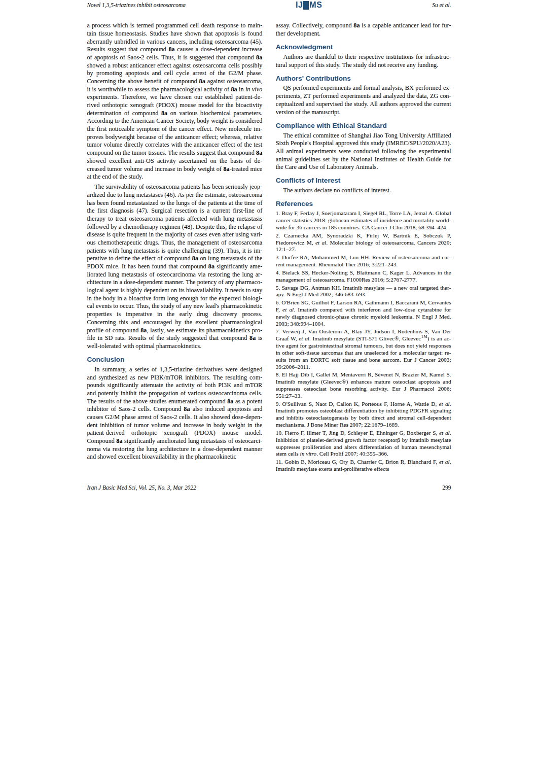Novel 1,3,5-triazines inhibit osteosarcoma
IJ MS
Su et al.
a process which is termed programmed cell death response to maintain tissue homeostasis. Studies have shown that apoptosis is found aberrantly unbridled in various cancers, including osteosarcoma (45). Results suggest that compound 8a causes a dose-dependent increase of apoptosis of Saos-2 cells. Thus, it is suggested that compound 8a showed a robust anticancer effect against osteosarcoma cells possibly by promoting apoptosis and cell cycle arrest of the G2/M phase. Concerning the above benefit of compound 8a against osteosarcoma, it is worthwhile to assess the pharmacological activity of 8a in in vivo experiments. Therefore, we have chosen our established patient-derived orthotopic xenograft (PDOX) mouse model for the bioactivity determination of compound 8a on various biochemical parameters. According to the American Cancer Society, body weight is considered the first noticeable symptom of the cancer effect. New molecule improves bodyweight because of the anticancer effect; whereas, relative tumor volume directly correlates with the anticancer effect of the test compound on the tumor tissues. The results suggest that compound 8a showed excellent anti-OS activity ascertained on the basis of decreased tumor volume and increase in body weight of 8a-treated mice at the end of the study.
The survivability of osteosarcoma patients has been seriously jeopardized due to lung metastases (46). As per the estimate, osteosarcoma has been found metastasized to the lungs of the patients at the time of the first diagnosis (47). Surgical resection is a current first-line of therapy to treat osteosarcoma patients affected with lung metastasis followed by a chemotherapy regimen (48). Despite this, the relapse of disease is quite frequent in the majority of cases even after using various chemotherapeutic drugs. Thus, the management of osteosarcoma patients with lung metastasis is quite challenging (39). Thus, it is imperative to define the effect of compound 8a on lung metastasis of the PDOX mice. It has been found that compound 8a significantly ameliorated lung metastasis of osteocarcinoma via restoring the lung architecture in a dose-dependent manner. The potency of any pharmacological agent is highly dependent on its bioavailability. It needs to stay in the body in a bioactive form long enough for the expected biological events to occur. Thus, the study of any new lead's pharmacokinetic properties is imperative in the early drug discovery process. Concerning this and encouraged by the excellent pharmacological profile of compound 8a, lastly, we estimate its pharmacokinetics profile in SD rats. Results of the study suggested that compound 8a is well-tolerated with optimal pharmacokinetics.
Conclusion
In summary, a series of 1,3,5-triazine derivatives were designed and synthesized as new PI3K/mTOR inhibitors. The resulting compounds significantly attenuate the activity of both PI3K and mTOR and potently inhibit the propagation of various osteocarcinoma cells. The results of the above studies enumerated compound 8a as a potent inhibitor of Saos-2 cells. Compound 8a also induced apoptosis and causes G2/M phase arrest of Saos-2 cells. It also showed dose-dependent inhibition of tumor volume and increase in body weight in the patient-derived orthotopic xenograft (PDOX) mouse model. Compound 8a significantly ameliorated lung metastasis of osteocarcinoma via restoring the lung architecture in a dose-dependent manner and showed excellent bioavailability in the pharmacokinetic
assay. Collectively, compound 8a is a capable anticancer lead for further development.
Acknowledgment
Authors are thankful to their respective institutions for infrastructural support of this study. The study did not receive any funding.
Authors' Contributions
QS performed experiments and formal analysis, BX performed experiments, ZT performed experiments and analyzed the data, ZG conceptualized and supervised the study. All authors approved the current version of the manuscript.
Compliance with Ethical Standard
The ethical committee of Shanghai Jiao Tong University Affiliated Sixth People's Hospital approved this study (IMREC/SPU/2020/A23). All animal experiments were conducted following the experimental animal guidelines set by the National Institutes of Health Guide for the Care and Use of Laboratory Animals.
Conflicts of Interest
The authors declare no conflicts of interest.
References
1. Bray F, Ferlay J, Soerjomataram I, Siegel RL, Torre LA, Jemal A. Global cancer statistics 2018: globocan estimates of incidence and mortality worldwide for 36 cancers in 185 countries. CA Cancer J Clin 2018; 68:394–424.
2. Czarnecka AM, Synoradzki K, Firlej W, Bartnik E, Sobczuk P, Fiedorowicz M, et al. Molecular biology of osteosarcoma. Cancers 2020; 12:1–27.
3. Durfee RA, Mohammed M, Luu HH. Review of osteosarcoma and current management. Rheumatol Ther 2016; 3:221–243.
4. Bielack SS, Hecker-Nolting S, Blattmann C, Kager L. Advances in the management of osteosarcoma. F1000Res 2016; 5:2767-2777.
5. Savage DG, Antman KH. Imatinib mesylate — a new oral targeted therapy. N Engl J Med 2002; 346:683–693.
6. O'Brien SG, Guilhot F, Larson RA, Gathmann I, Baccarani M, Cervantes F, et al. Imatinib compared with interferon and low-dose cytarabine for newly diagnosed chronic-phase chronic myeloid leukemia. N Engl J Med. 2003; 348:994–1004.
7. Verweij J, Van Oosterom A, Blay JY, Judson I, Rodenhuis S, Van Der Graaf W, et al. Imatinib mesylate (STI-571 Glivec®, GleevecTM) is an active agent for gastrointestinal stromal tumours, but does not yield responses in other soft-tissue sarcomas that are unselected for a molecular target: results from an EORTC soft tissue and bone sarcom. Eur J Cancer 2003; 39:2006–2011.
8. El Hajj Dib I, Gallet M, Mentaverri R, Sévenet N, Brazier M, Kamel S. Imatinib mesylate (Gleevec®) enhances mature osteoclast apoptosis and suppresses osteoclast bone resorbing activity. Eur J Pharmacol 2006; 551:27–33.
9. O'Sullivan S, Naot D, Callon K, Porteous F, Horne A, Wattie D, et al. Imatinib promotes osteoblast differentiation by inhibiting PDGFR signaling and inhibits osteoclastogenesis by both direct and stromal cell-dependent mechanisms. J Bone Miner Res 2007; 22:1679–1689.
10. Fierro F, Illmer T, Jing D, Schleyer E, Ehninger G, Boxberger S, et al. Inhibition of platelet-derived growth factor receptorβ by imatinib mesylate suppresses proliferation and alters differentiation of human mesenchymal stem cells in vitro. Cell Prolif 2007; 40:355–366.
11. Gobin B, Moriceau G, Ory B, Charrier C, Brion R, Blanchard F, et al. Imatinib mesylate exerts anti-proliferative effects
Iran J Basic Med Sci, Vol. 25, No. 3, Mar 2022
299